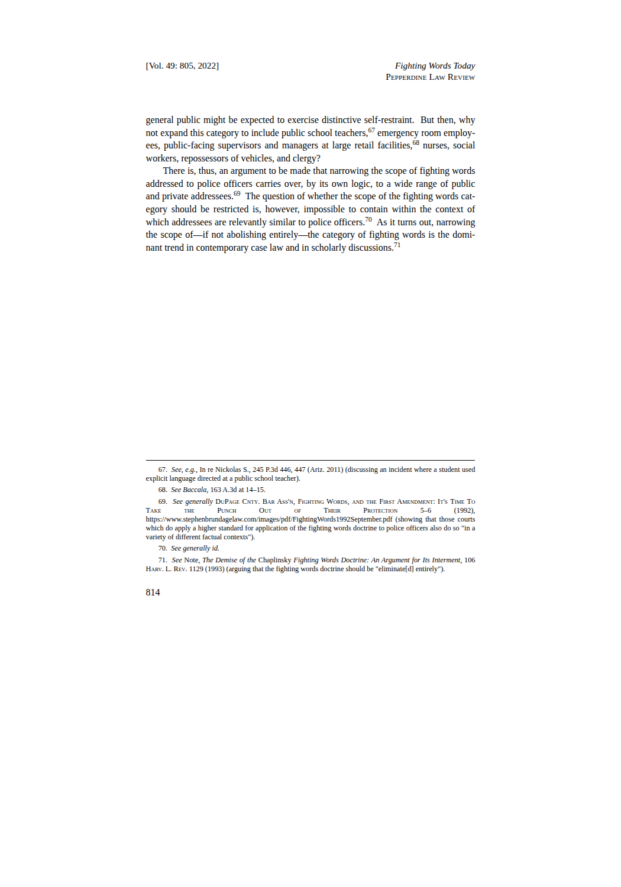[Vol. 49: 805, 2022]
Fighting Words Today
Pepperdine Law Review
general public might be expected to exercise distinctive self-restraint. But then, why not expand this category to include public school teachers,67 emergency room employees, public-facing supervisors and managers at large retail facilities,68 nurses, social workers, repossessors of vehicles, and clergy?
There is, thus, an argument to be made that narrowing the scope of fighting words addressed to police officers carries over, by its own logic, to a wide range of public and private addressees.69 The question of whether the scope of the fighting words category should be restricted is, however, impossible to contain within the context of which addressees are relevantly similar to police officers.70 As it turns out, narrowing the scope of—if not abolishing entirely—the category of fighting words is the dominant trend in contemporary case law and in scholarly discussions.71
67. See, e.g., In re Nickolas S., 245 P.3d 446, 447 (Ariz. 2011) (discussing an incident where a student used explicit language directed at a public school teacher).
68. See Baccala, 163 A.3d at 14–15.
69. See generally DuPage Cnty. Bar Ass'n, Fighting Words, and the First Amendment: It's Time To Take the Punch Out of Their Protection 5–6 (1992), https://www.stephenbrundagelaw.com/images/pdf/FightingWords1992September.pdf (showing that those courts which do apply a higher standard for application of the fighting words doctrine to police officers also do so "in a variety of different factual contexts").
70. See generally id.
71. See Note, The Demise of the Chaplinsky Fighting Words Doctrine: An Argument for Its Interment, 106 Harv. L. Rev. 1129 (1993) (arguing that the fighting words doctrine should be "eliminate[d] entirely").
814